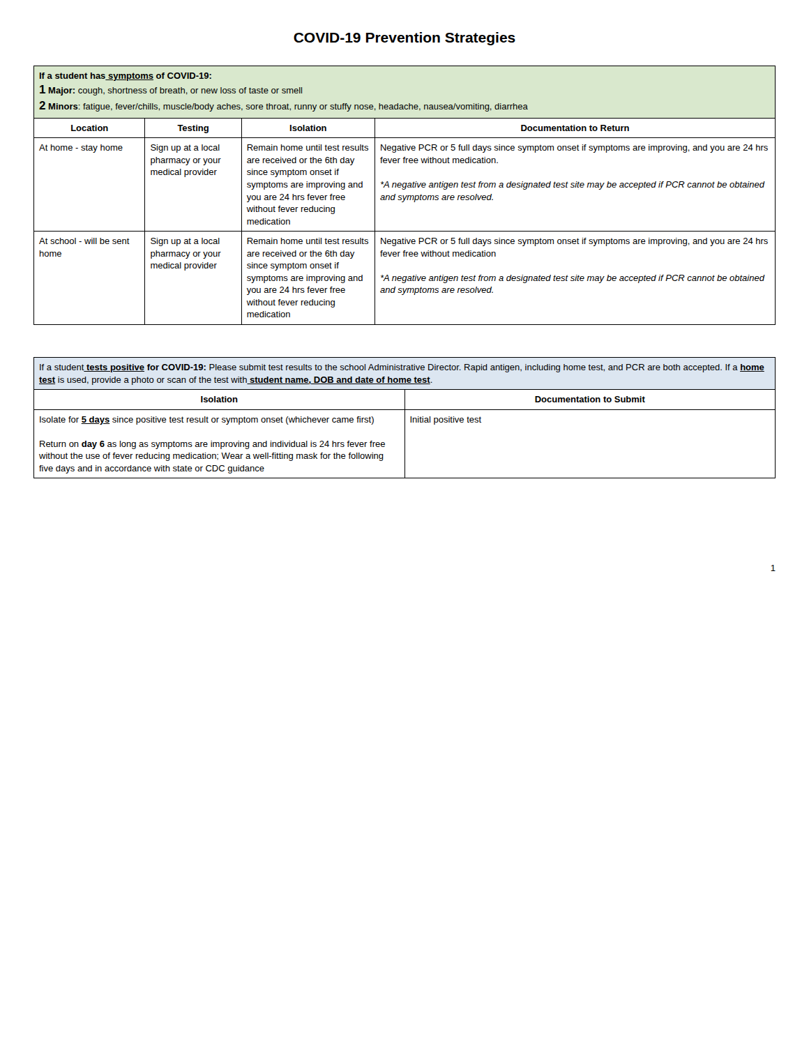COVID-19 Prevention Strategies
| If a student has symptoms of COVID-19: 1 Major: cough, shortness of breath, or new loss of taste or smell 2 Minors : fatigue, fever/chills, muscle/body aches, sore throat, runny or stuffy nose, headache, nausea/vomiting, diarrhea |
| Location | Testing | Isolation | Documentation to Return |
| At home - stay home | Sign up at a local pharmacy or your medical provider | Remain home until test results are received or the 6th day since symptom onset if symptoms are improving and you are 24 hrs fever free without fever reducing medication | Negative PCR or 5 full days since symptom onset if symptoms are improving, and you are 24 hrs fever free without medication. *A negative antigen test from a designated test site may be accepted if PCR cannot be obtained and symptoms are resolved. |
| At school - will be sent home | Sign up at a local pharmacy or your medical provider | Remain home until test results are received or the 6th day since symptom onset if symptoms are improving and you are 24 hrs fever free without fever reducing medication | Negative PCR or 5 full days since symptom onset if symptoms are improving, and you are 24 hrs fever free without medication *A negative antigen test from a designated test site may be accepted if PCR cannot be obtained and symptoms are resolved. |
| If a student tests positive for COVID-19: Please submit test results to the school Administrative Director. Rapid antigen, including home test, and PCR are both accepted. If a home test is used, provide a photo or scan of the test with student name, DOB and date of home test . |
| Isolation | Documentation to Submit |
| Isolate for 5 days since positive test result or symptom onset (whichever came first) Return on day 6 as long as symptoms are improving and individual is 24 hrs fever free without the use of fever reducing medication; Wear a well-fitting mask for the following five days and in accordance with state or CDC guidance | Initial positive test |
1